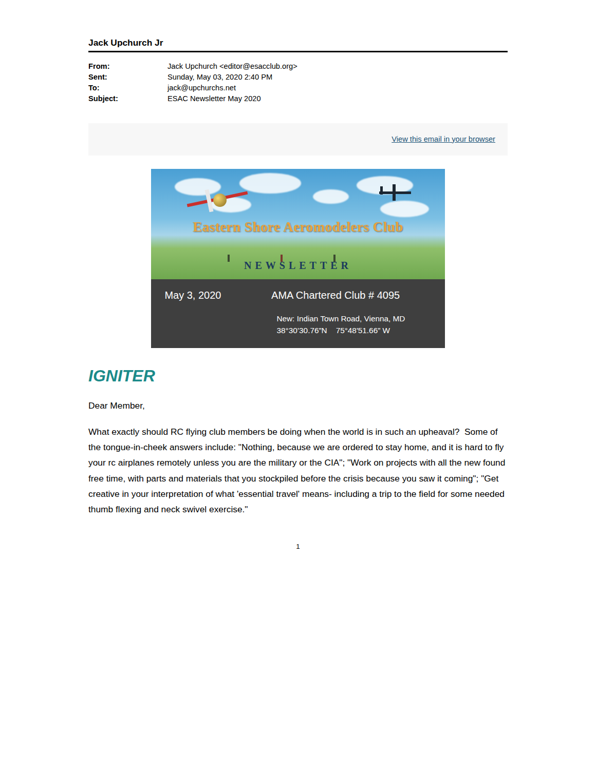Jack Upchurch Jr
| From: | Jack Upchurch <editor@esacclub.org> |
| Sent: | Sunday, May 03, 2020 2:40 PM |
| To: | jack@upchurchs.net |
| Subject: | ESAC Newsletter May 2020 |
View this email in your browser
Eastern Shore Aeromodelers Club
NEWSLETTER
May 3, 2020
AMA Chartered Club # 4095
New: Indian Town Road, Vienna, MD
38°30’30.76”N 75°48'51.66” W
IGNITER
Dear Member,
What exactly should RC flying club members be doing when the world is in such an upheaval? Some of the tongue-in-cheek answers include: "Nothing, because we are ordered to stay home, and it is hard to fly your rc airplanes remotely unless you are the military or the CIA"; "Work on projects with all the new found free time, with parts and materials that you stockpiled before the crisis because you saw it coming"; "Get creative in your interpretation of what 'essential travel' means- including a trip to the field for some needed thumb flexing and neck swivel exercise."
1